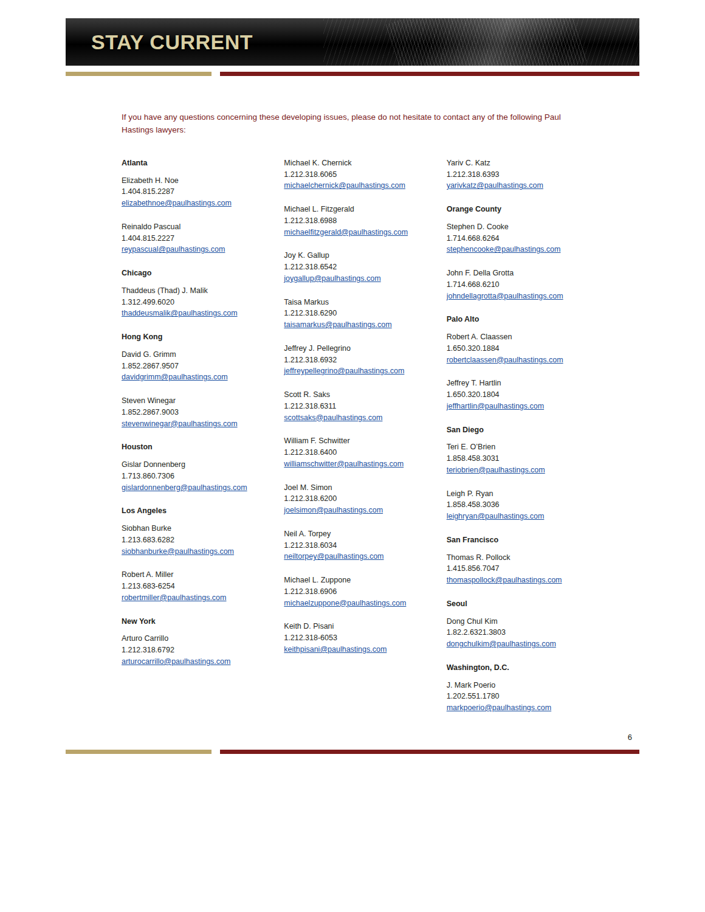STAY CURRENT
If you have any questions concerning these developing issues, please do not hesitate to contact any of the following Paul Hastings lawyers:
Atlanta
Elizabeth H. Noe 1.404.815.2287 elizabethnoe@paulhastings.com
Reinaldo Pascual 1.404.815.2227 reypascual@paulhastings.com
Chicago
Thaddeus (Thad) J. Malik 1.312.499.6020 thaddeusmalik@paulhastings.com
Hong Kong
David G. Grimm 1.852.2867.9507 davidgrimm@paulhastings.com
Steven Winegar 1.852.2867.9003 stevenwinegar@paulhastings.com
Houston
Gislar Donnenberg 1.713.860.7306 gislardonnenberg@paulhastings.com
Los Angeles
Siobhan Burke 1.213.683.6282 siobhanburke@paulhastings.com
Robert A. Miller 1.213.683-6254 robertmiller@paulhastings.com
New York
Arturo Carrillo 1.212.318.6792 arturocarrillo@paulhastings.com
Michael K. Chernick 1.212.318.6065 michaelchernick@paulhastings.com
Michael L. Fitzgerald 1.212.318.6988 michaelfitzgerald@paulhastings.com
Joy K. Gallup 1.212.318.6542 joygallup@paulhastings.com
Taisa Markus 1.212.318.6290 taisamarkus@paulhastings.com
Jeffrey J. Pellegrino 1.212.318.6932 jeffreypellegrino@paulhastings.com
Scott R. Saks 1.212.318.6311 scottsaks@paulhastings.com
William F. Schwitter 1.212.318.6400 williamschwitter@paulhastings.com
Joel M. Simon 1.212.318.6200 joelsimon@paulhastings.com
Neil A. Torpey 1.212.318.6034 neiltorpey@paulhastings.com
Michael L. Zuppone 1.212.318.6906 michaelzuppone@paulhastings.com
Keith D. Pisani 1.212.318-6053 keithpisani@paulhastings.com
Yariv C. Katz 1.212.318.6393 yarivkatz@paulhastings.com
Orange County
Stephen D. Cooke 1.714.668.6264 stephencooke@paulhastings.com
John F. Della Grotta 1.714.668.6210 johndellagrotta@paulhastings.com
Palo Alto
Robert A. Claassen 1.650.320.1884 robertclaassen@paulhastings.com
Jeffrey T. Hartlin 1.650.320.1804 jeffhartlin@paulhastings.com
San Diego
Teri E. O’Brien 1.858.458.3031 teriobrien@paulhastings.com
Leigh P. Ryan 1.858.458.3036 leighryan@paulhastings.com
San Francisco
Thomas R. Pollock 1.415.856.7047 thomaspollock@paulhastings.com
Seoul
Dong Chul Kim 1.82.2.6321.3803 dongchulkim@paulhastings.com
Washington, D.C.
J. Mark Poerio 1.202.551.1780 markpoerio@paulhastings.com
6